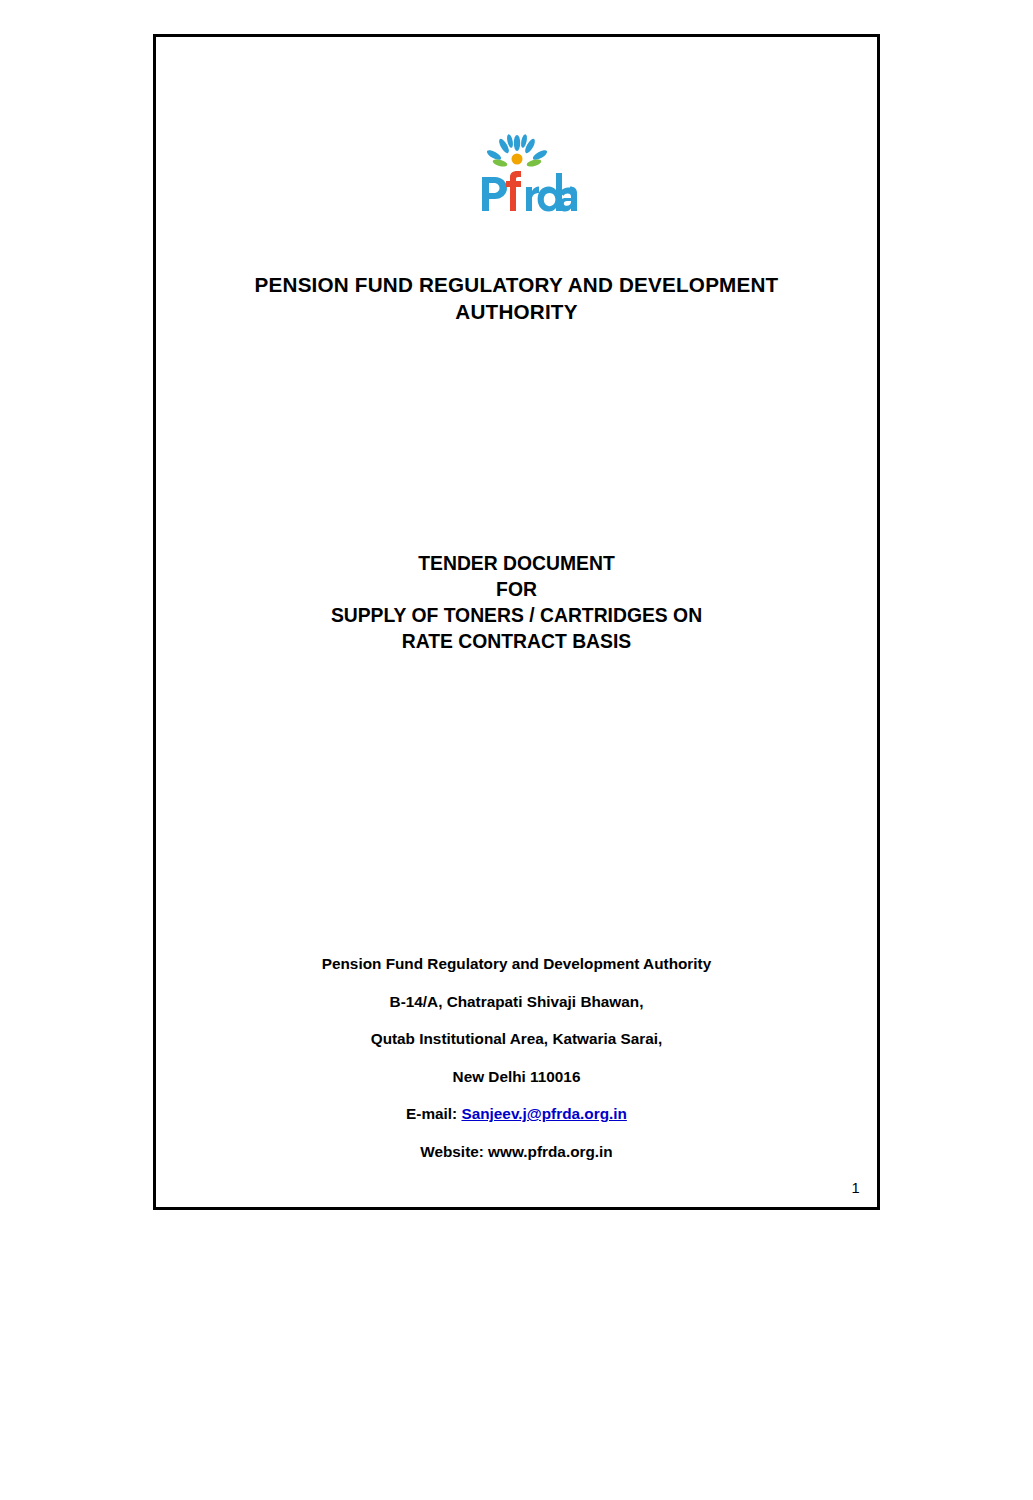PENSION FUND REGULATORY AND DEVELOPMENT AUTHORITY
TENDER DOCUMENT
FOR
SUPPLY OF TONERS / CARTRIDGES ON
RATE CONTRACT BASIS
Pension Fund Regulatory and Development Authority
B-14/A, Chatrapati Shivaji Bhawan,
Qutab Institutional Area, Katwaria Sarai,
New Delhi 110016
E-mail: Sanjeev.j@pfrda.org.in
Website: www.pfrda.org.in
1